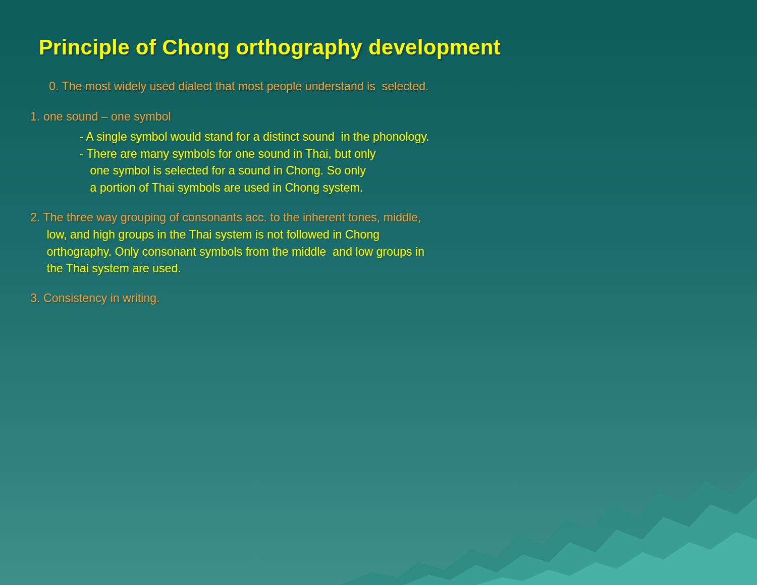Principle of Chong orthography development
0. The most widely used dialect that most people understand is selected.
1. one sound – one symbol
- A single symbol would stand for a distinct sound in the phonology.
- There are many symbols for one sound in Thai, but only
one symbol is selected for a sound in Chong. So only
a portion of Thai symbols are used in Chong system.
2. The three way grouping of consonants acc. to the inherent tones, middle,
low, and high groups in the Thai system is not followed in Chong
orthography. Only consonant symbols from the middle and low groups in
the Thai system are used.
3. Consistency in writing.